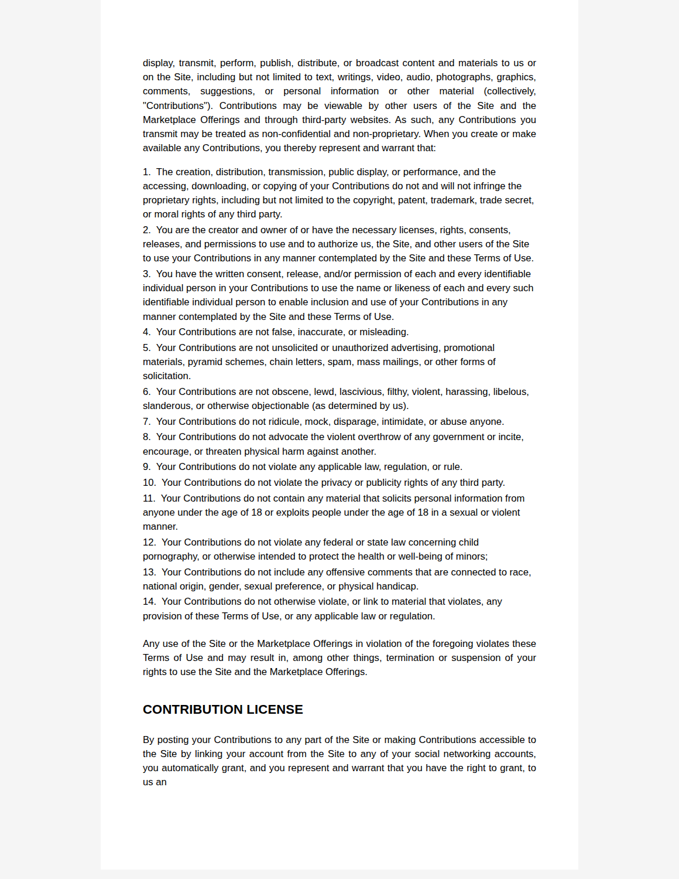display, transmit, perform, publish, distribute, or broadcast content and materials to us or on the Site, including but not limited to text, writings, video, audio, photographs, graphics, comments, suggestions, or personal information or other material (collectively, "Contributions"). Contributions may be viewable by other users of the Site and the Marketplace Offerings and through third-party websites. As such, any Contributions you transmit may be treated as non-confidential and non-proprietary. When you create or make available any Contributions, you thereby represent and warrant that:
1. The creation, distribution, transmission, public display, or performance, and the accessing, downloading, or copying of your Contributions do not and will not infringe the proprietary rights, including but not limited to the copyright, patent, trademark, trade secret, or moral rights of any third party.
2. You are the creator and owner of or have the necessary licenses, rights, consents, releases, and permissions to use and to authorize us, the Site, and other users of the Site to use your Contributions in any manner contemplated by the Site and these Terms of Use.
3. You have the written consent, release, and/or permission of each and every identifiable individual person in your Contributions to use the name or likeness of each and every such identifiable individual person to enable inclusion and use of your Contributions in any manner contemplated by the Site and these Terms of Use.
4. Your Contributions are not false, inaccurate, or misleading.
5. Your Contributions are not unsolicited or unauthorized advertising, promotional materials, pyramid schemes, chain letters, spam, mass mailings, or other forms of solicitation.
6. Your Contributions are not obscene, lewd, lascivious, filthy, violent, harassing, libelous, slanderous, or otherwise objectionable (as determined by us).
7. Your Contributions do not ridicule, mock, disparage, intimidate, or abuse anyone.
8. Your Contributions do not advocate the violent overthrow of any government or incite, encourage, or threaten physical harm against another.
9. Your Contributions do not violate any applicable law, regulation, or rule.
10. Your Contributions do not violate the privacy or publicity rights of any third party.
11. Your Contributions do not contain any material that solicits personal information from anyone under the age of 18 or exploits people under the age of 18 in a sexual or violent manner.
12. Your Contributions do not violate any federal or state law concerning child pornography, or otherwise intended to protect the health or well-being of minors;
13. Your Contributions do not include any offensive comments that are connected to race, national origin, gender, sexual preference, or physical handicap.
14. Your Contributions do not otherwise violate, or link to material that violates, any provision of these Terms of Use, or any applicable law or regulation.
Any use of the Site or the Marketplace Offerings in violation of the foregoing violates these Terms of Use and may result in, among other things, termination or suspension of your rights to use the Site and the Marketplace Offerings.
CONTRIBUTION LICENSE
By posting your Contributions to any part of the Site or making Contributions accessible to the Site by linking your account from the Site to any of your social networking accounts, you automatically grant, and you represent and warrant that you have the right to grant, to us an